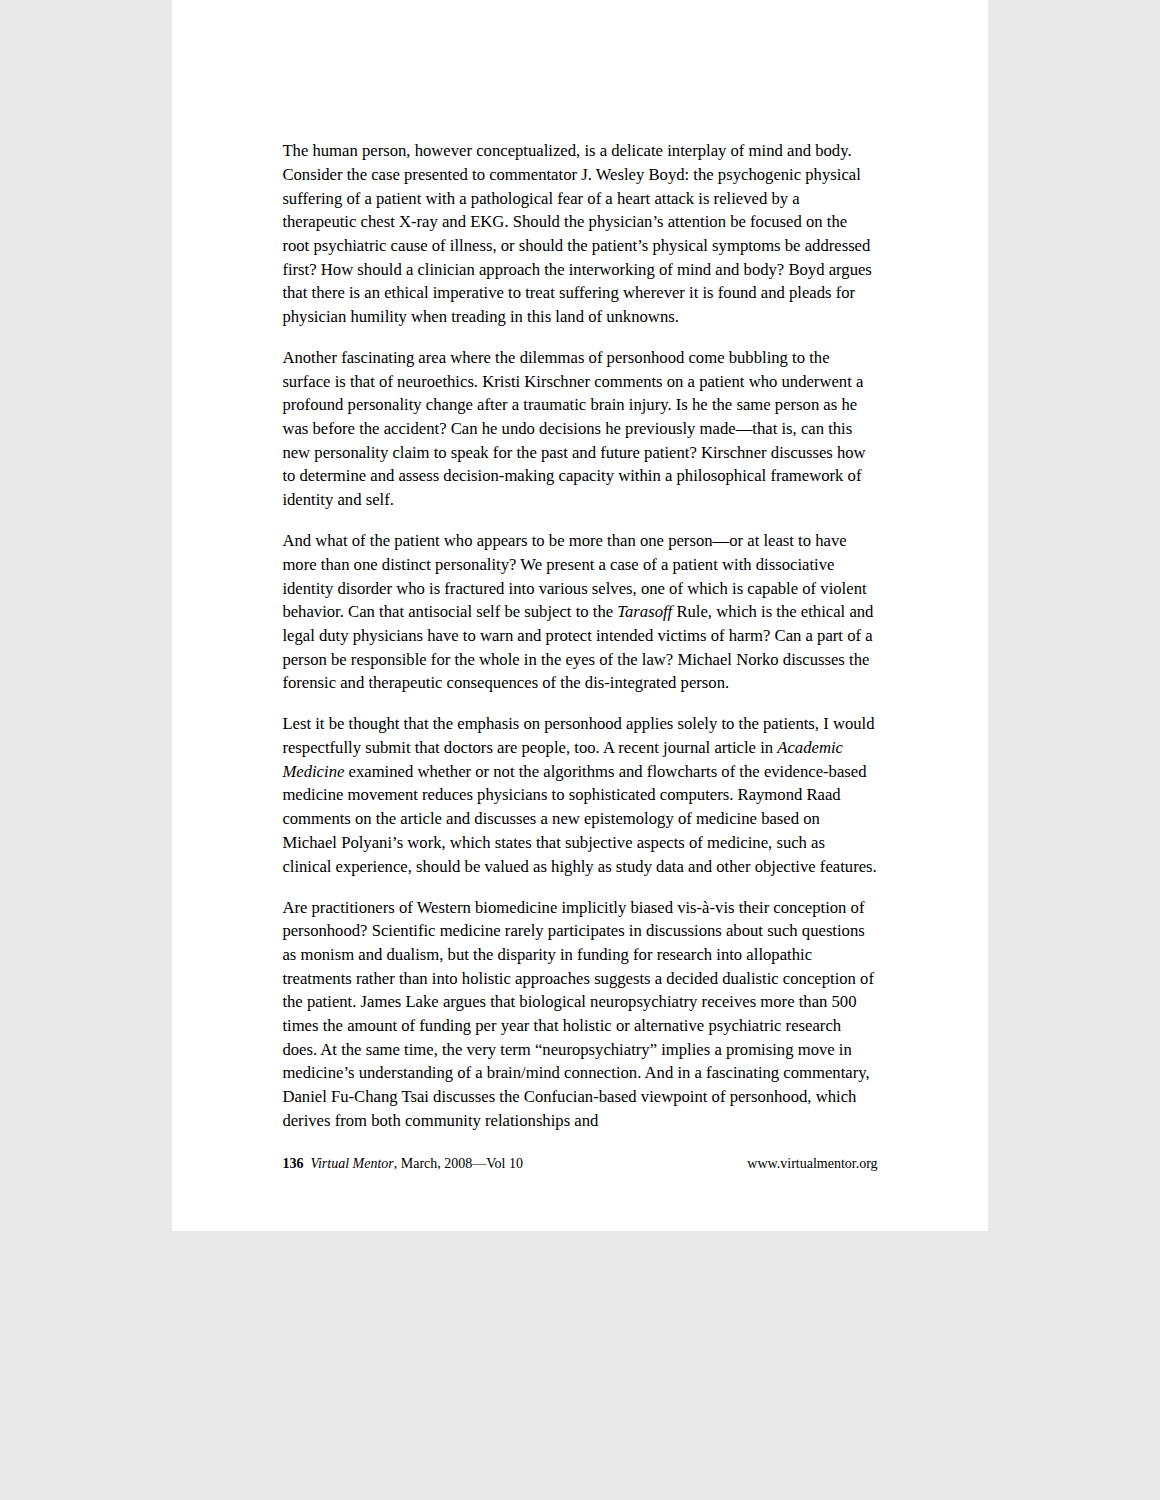The human person, however conceptualized, is a delicate interplay of mind and body. Consider the case presented to commentator J. Wesley Boyd: the psychogenic physical suffering of a patient with a pathological fear of a heart attack is relieved by a therapeutic chest X-ray and EKG. Should the physician’s attention be focused on the root psychiatric cause of illness, or should the patient’s physical symptoms be addressed first? How should a clinician approach the interworking of mind and body? Boyd argues that there is an ethical imperative to treat suffering wherever it is found and pleads for physician humility when treading in this land of unknowns.
Another fascinating area where the dilemmas of personhood come bubbling to the surface is that of neuroethics. Kristi Kirschner comments on a patient who underwent a profound personality change after a traumatic brain injury. Is he the same person as he was before the accident? Can he undo decisions he previously made—that is, can this new personality claim to speak for the past and future patient? Kirschner discusses how to determine and assess decision-making capacity within a philosophical framework of identity and self.
And what of the patient who appears to be more than one person—or at least to have more than one distinct personality? We present a case of a patient with dissociative identity disorder who is fractured into various selves, one of which is capable of violent behavior. Can that antisocial self be subject to the Tarasoff Rule, which is the ethical and legal duty physicians have to warn and protect intended victims of harm? Can a part of a person be responsible for the whole in the eyes of the law? Michael Norko discusses the forensic and therapeutic consequences of the dis-integrated person.
Lest it be thought that the emphasis on personhood applies solely to the patients, I would respectfully submit that doctors are people, too. A recent journal article in Academic Medicine examined whether or not the algorithms and flowcharts of the evidence-based medicine movement reduces physicians to sophisticated computers. Raymond Raad comments on the article and discusses a new epistemology of medicine based on Michael Polyani’s work, which states that subjective aspects of medicine, such as clinical experience, should be valued as highly as study data and other objective features.
Are practitioners of Western biomedicine implicitly biased vis-à-vis their conception of personhood? Scientific medicine rarely participates in discussions about such questions as monism and dualism, but the disparity in funding for research into allopathic treatments rather than into holistic approaches suggests a decided dualistic conception of the patient. James Lake argues that biological neuropsychiatry receives more than 500 times the amount of funding per year that holistic or alternative psychiatric research does. At the same time, the very term “neuropsychiatry” implies a promising move in medicine’s understanding of a brain/mind connection. And in a fascinating commentary, Daniel Fu-Chang Tsai discusses the Confucian-based viewpoint of personhood, which derives from both community relationships and
136 Virtual Mentor, March, 2008—Vol 10
www.virtualmentor.org